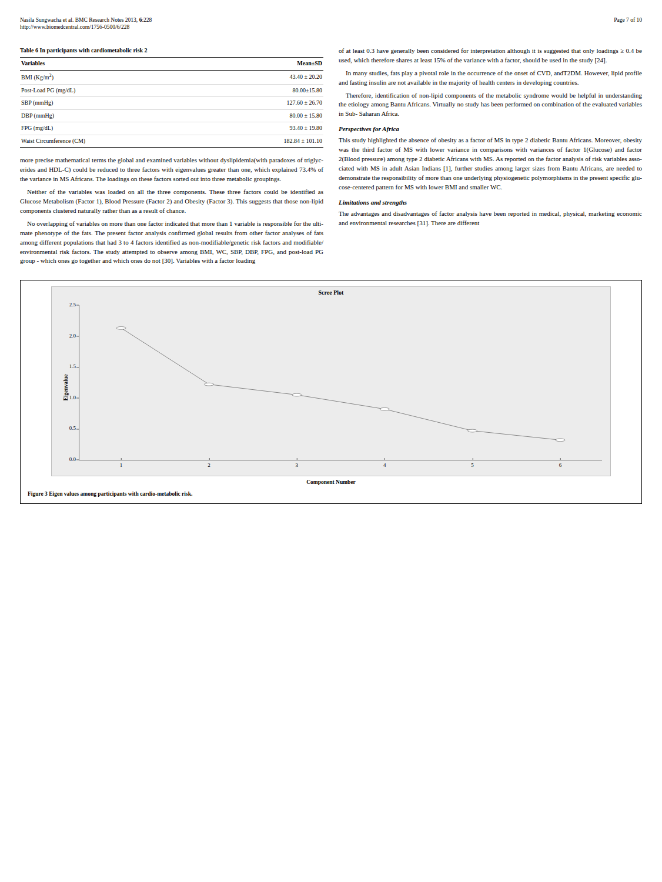Nasila Sungwacha et al. BMC Research Notes 2013, 6:228
http://www.biomedcentral.com/1756-0500/6/228
Page 7 of 10
Table 6 In participants with cardiometabolic risk 2
| Variables | Mean±SD |
| --- | --- |
| BMI (Kg/m 2 ) | 43.40 ± 20.20 |
| Post-Load PG (mg/dL) | 80.00±15.80 |
| SBP (mmHg) | 127.60 ± 26.70 |
| DBP (mmHg) | 80.00 ± 15.80 |
| FPG (mg/dL) | 93.40 ± 19.80 |
| Waist Circumference (CM) | 182.84 ± 101.10 |
more precise mathematical terms the global and examined variables without dyslipidemia(with paradoxes of triglycerides and HDL-C) could be reduced to three factors with eigenvalues greater than one, which explained 73.4% of the variance in MS Africans. The loadings on these factors sorted out into three metabolic groupings.
Neither of the variables was loaded on all the three components. These three factors could be identified as Glucose Metabolism (Factor 1), Blood Pressure (Factor 2) and Obesity (Factor 3). This suggests that those non-lipid components clustered naturally rather than as a result of chance.
No overlapping of variables on more than one factor indicated that more than 1 variable is responsible for the ultimate phenotype of the fats. The present factor analysis confirmed global results from other factor analyses of fats among different populations that had 3 to 4 factors identified as non-modifiable/genetic risk factors and modifiable/ environmental risk factors. The study attempted to observe among BMI, WC, SBP, DBP, FPG, and post-load PG group - which ones go together and which ones do not [30]. Variables with a factor loading
of at least 0.3 have generally been considered for interpretation although it is suggested that only loadings ≥ 0.4 be used, which therefore shares at least 15% of the variance with a factor, should be used in the study [24].
In many studies, fats play a pivotal role in the occurrence of the onset of CVD, andT2DM. However, lipid profile and fasting insulin are not available in the majority of health centers in developing countries.
Therefore, identification of non-lipid components of the metabolic syndrome would be helpful in understanding the etiology among Bantu Africans. Virtually no study has been performed on combination of the evaluated variables in Sub- Saharan Africa.
Perspectives for Africa
This study highlighted the absence of obesity as a factor of MS in type 2 diabetic Bantu Africans. Moreover, obesity was the third factor of MS with lower variance in comparisons with variances of factor 1(Glucose) and factor 2(Blood pressure) among type 2 diabetic Africans with MS. As reported on the factor analysis of risk variables associated with MS in adult Asian Indians [1], further studies among larger sizes from Bantu Africans, are needed to demonstrate the responsibility of more than one underlying physiogenetic polymorphisms in the present specific glucose-centered pattern for MS with lower BMI and smaller WC.
Limitations and strengths
The advantages and disadvantages of factor analysis have been reported in medical, physical, marketing economic and environmental researches [31]. There are different
Scree Plot
2.5
2.0
1.5
1.0
0.5
0.0
1
2
3
4
5
6
Eigenvalue
Component Number
Figure 3 Eigen values among participants with cardio-metabolic risk.